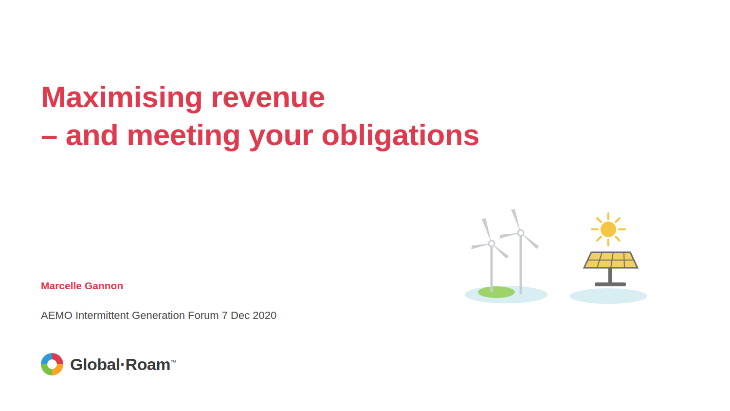Maximising revenue
– and meeting your obligations
Marcelle Gannon
AEMO Intermittent Generation Forum 7 Dec 2020
Global·Roam™